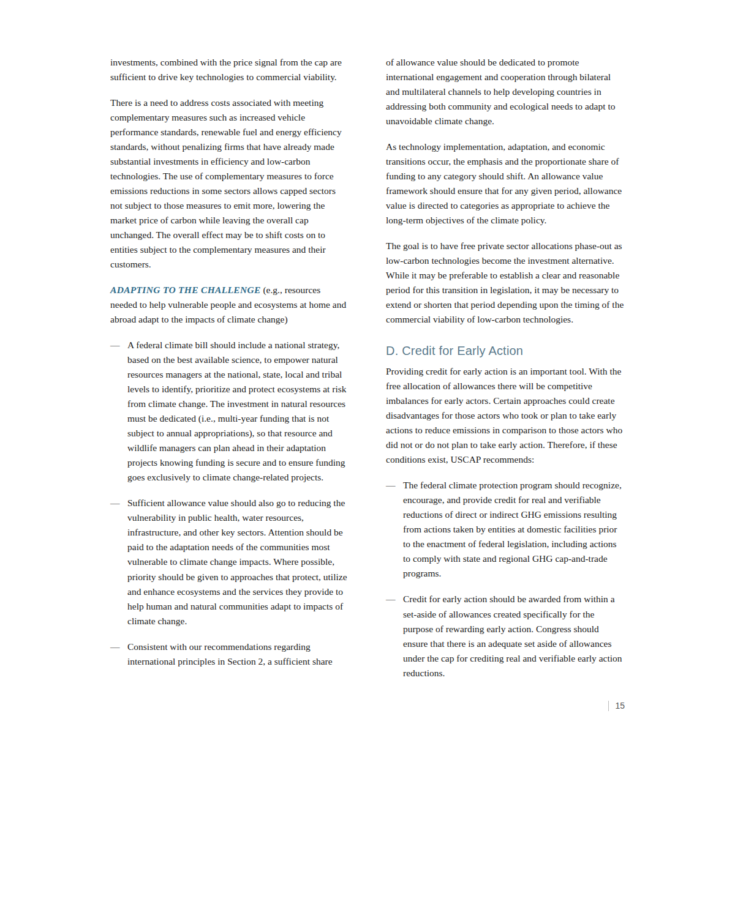investments, combined with the price signal from the cap are sufficient to drive key technologies to commercial viability.
There is a need to address costs associated with meeting complementary measures such as increased vehicle performance standards, renewable fuel and energy efficiency standards, without penalizing firms that have already made substantial investments in efficiency and low-carbon technologies. The use of complementary measures to force emissions reductions in some sectors allows capped sectors not subject to those measures to emit more, lowering the market price of carbon while leaving the overall cap unchanged. The overall effect may be to shift costs on to entities subject to the complementary measures and their customers.
ADAPTING TO THE CHALLENGE (e.g., resources needed to help vulnerable people and ecosystems at home and abroad adapt to the impacts of climate change)
A federal climate bill should include a national strategy, based on the best available science, to empower natural resources managers at the national, state, local and tribal levels to identify, prioritize and protect ecosystems at risk from climate change. The investment in natural resources must be dedicated (i.e., multi-year funding that is not subject to annual appropriations), so that resource and wildlife managers can plan ahead in their adaptation projects knowing funding is secure and to ensure funding goes exclusively to climate change-related projects.
Sufficient allowance value should also go to reducing the vulnerability in public health, water resources, infrastructure, and other key sectors. Attention should be paid to the adaptation needs of the communities most vulnerable to climate change impacts. Where possible, priority should be given to approaches that protect, utilize and enhance ecosystems and the services they provide to help human and natural communities adapt to impacts of climate change.
Consistent with our recommendations regarding international principles in Section 2, a sufficient share
of allowance value should be dedicated to promote international engagement and cooperation through bilateral and multilateral channels to help developing countries in addressing both community and ecological needs to adapt to unavoidable climate change.
As technology implementation, adaptation, and economic transitions occur, the emphasis and the proportionate share of funding to any category should shift. An allowance value framework should ensure that for any given period, allowance value is directed to categories as appropriate to achieve the long-term objectives of the climate policy.
The goal is to have free private sector allocations phase-out as low-carbon technologies become the investment alternative. While it may be preferable to establish a clear and reasonable period for this transition in legislation, it may be necessary to extend or shorten that period depending upon the timing of the commercial viability of low-carbon technologies.
D. Credit for Early Action
Providing credit for early action is an important tool. With the free allocation of allowances there will be competitive imbalances for early actors. Certain approaches could create disadvantages for those actors who took or plan to take early actions to reduce emissions in comparison to those actors who did not or do not plan to take early action. Therefore, if these conditions exist, USCAP recommends:
The federal climate protection program should recognize, encourage, and provide credit for real and verifiable reductions of direct or indirect GHG emissions resulting from actions taken by entities at domestic facilities prior to the enactment of federal legislation, including actions to comply with state and regional GHG cap-and-trade programs.
Credit for early action should be awarded from within a set-aside of allowances created specifically for the purpose of rewarding early action. Congress should ensure that there is an adequate set aside of allowances under the cap for crediting real and verifiable early action reductions.
15